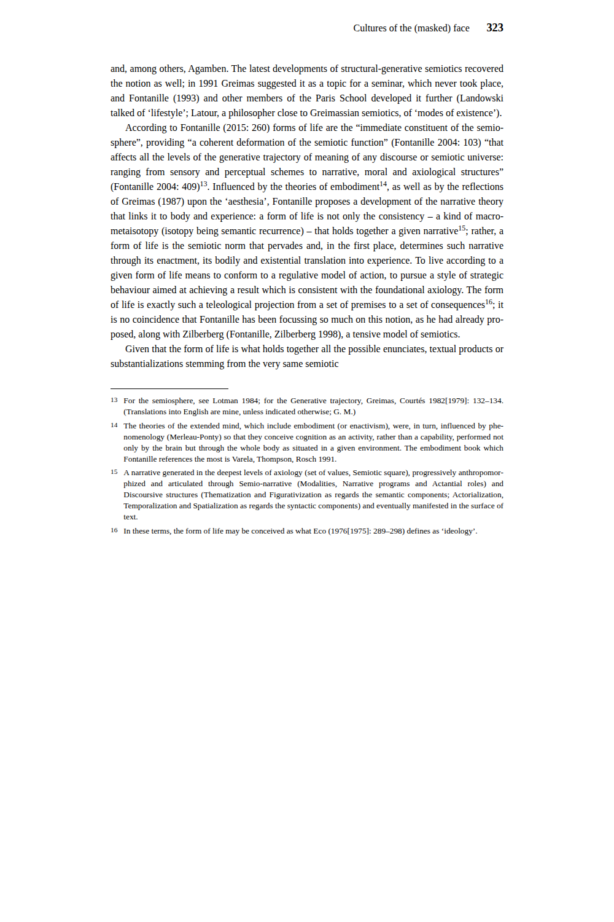Cultures of the (masked) face 323
and, among others, Agamben. The latest developments of structural-generative semiotics recovered the notion as well; in 1991 Greimas suggested it as a topic for a seminar, which never took place, and Fontanille (1993) and other members of the Paris School developed it further (Landowski talked of ‘lifestyle’; Latour, a philosopher close to Greimassian semiotics, of ‘modes of existence’).
According to Fontanille (2015: 260) forms of life are the “immediate constituent of the semiosphere”, providing “a coherent deformation of the semiotic function” (Fontanille 2004: 103) “that affects all the levels of the generative trajectory of meaning of any discourse or semiotic universe: ranging from sensory and perceptual schemes to narrative, moral and axiological structures” (Fontanille 2004: 409)13. Influenced by the theories of embodiment14, as well as by the reflections of Greimas (1987) upon the ‘aesthesia’, Fontanille proposes a development of the narrative theory that links it to body and experience: a form of life is not only the consistency – a kind of macro-metaisotopy (isotopy being semantic recurrence) – that holds together a given narrative15; rather, a form of life is the semiotic norm that pervades and, in the first place, determines such narrative through its enactment, its bodily and existential translation into experience. To live according to a given form of life means to conform to a regulative model of action, to pursue a style of strategic behaviour aimed at achieving a result which is consistent with the foundational axiology. The form of life is exactly such a teleological projection from a set of premises to a set of consequences16; it is no coincidence that Fontanille has been focussing so much on this notion, as he had already proposed, along with Zilberberg (Fontanille, Zilberberg 1998), a tensive model of semiotics.
Given that the form of life is what holds together all the possible enunciates, textual products or substantializations stemming from the very same semiotic
13 For the semiosphere, see Lotman 1984; for the Generative trajectory, Greimas, Courtés 1982[1979]: 132–134. (Translations into English are mine, unless indicated otherwise; G. M.)
14 The theories of the extended mind, which include embodiment (or enactivism), were, in turn, influenced by phenomenology (Merleau-Ponty) so that they conceive cognition as an activity, rather than a capability, performed not only by the brain but through the whole body as situated in a given environment. The embodiment book which Fontanille references the most is Varela, Thompson, Rosch 1991.
15 A narrative generated in the deepest levels of axiology (set of values, Semiotic square), progressively anthropomorphized and articulated through Semio-narrative (Modalities, Narrative programs and Actantial roles) and Discoursive structures (Thematization and Figurativization as regards the semantic components; Actorialization, Temporalization and Spatialization as regards the syntactic components) and eventually manifested in the surface of text.
16 In these terms, the form of life may be conceived as what Eco (1976[1975]: 289–298) defines as ‘ideology’.